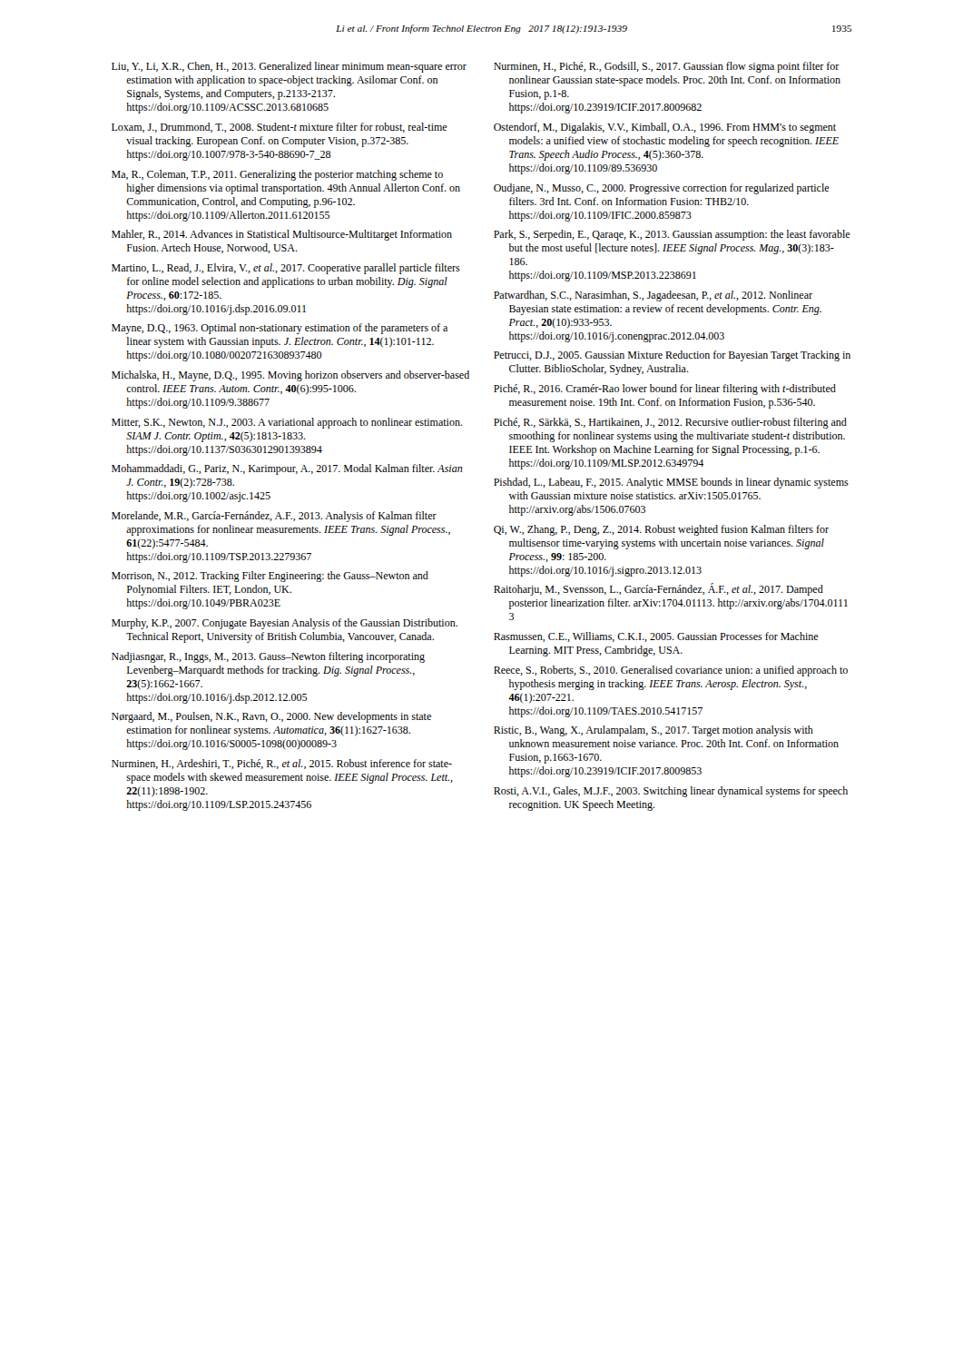Li et al. / Front Inform Technol Electron Eng 2017 18(12):1913-1939 1935
Liu, Y., Li, X.R., Chen, H., 2013. Generalized linear minimum mean-square error estimation with application to space-object tracking. Asilomar Conf. on Signals, Systems, and Computers, p.2133-2137.
https://doi.org/10.1109/ACSSC.2013.6810685
Loxam, J., Drummond, T., 2008. Student-t mixture filter for robust, real-time visual tracking. European Conf. on Computer Vision, p.372-385.
https://doi.org/10.1007/978-3-540-88690-7_28
Ma, R., Coleman, T.P., 2011. Generalizing the posterior matching scheme to higher dimensions via optimal transportation. 49th Annual Allerton Conf. on Communication, Control, and Computing, p.96-102.
https://doi.org/10.1109/Allerton.2011.6120155
Mahler, R., 2014. Advances in Statistical Multisource-Multitarget Information Fusion. Artech House, Norwood, USA.
Martino, L., Read, J., Elvira, V., et al., 2017. Cooperative parallel particle filters for online model selection and applications to urban mobility. Dig. Signal Process., 60:172-185.
https://doi.org/10.1016/j.dsp.2016.09.011
Mayne, D.Q., 1963. Optimal non-stationary estimation of the parameters of a linear system with Gaussian inputs. J. Electron. Contr., 14(1):101-112.
https://doi.org/10.1080/00207216308937480
Michalska, H., Mayne, D.Q., 1995. Moving horizon observers and observer-based control. IEEE Trans. Autom. Contr., 40(6):995-1006.
https://doi.org/10.1109/9.388677
Mitter, S.K., Newton, N.J., 2003. A variational approach to nonlinear estimation. SIAM J. Contr. Optim., 42(5):1813-1833.
https://doi.org/10.1137/S0363012901393894
Mohammaddadi, G., Pariz, N., Karimpour, A., 2017. Modal Kalman filter. Asian J. Contr., 19(2):728-738.
https://doi.org/10.1002/asjc.1425
Morelande, M.R., García-Fernández, A.F., 2013. Analysis of Kalman filter approximations for nonlinear measurements. IEEE Trans. Signal Process., 61(22):5477-5484.
https://doi.org/10.1109/TSP.2013.2279367
Morrison, N., 2012. Tracking Filter Engineering: the Gauss–Newton and Polynomial Filters. IET, London, UK.
https://doi.org/10.1049/PBRA023E
Murphy, K.P., 2007. Conjugate Bayesian Analysis of the Gaussian Distribution. Technical Report, University of British Columbia, Vancouver, Canada.
Nadjiasngar, R., Inggs, M., 2013. Gauss–Newton filtering incorporating Levenberg–Marquardt methods for tracking. Dig. Signal Process., 23(5):1662-1667.
https://doi.org/10.1016/j.dsp.2012.12.005
Nørgaard, M., Poulsen, N.K., Ravn, O., 2000. New developments in state estimation for nonlinear systems. Automatica, 36(11):1627-1638.
https://doi.org/10.1016/S0005-1098(00)00089-3
Nurminen, H., Ardeshiri, T., Piché, R., et al., 2015. Robust inference for state-space models with skewed measurement noise. IEEE Signal Process. Lett., 22(11):1898-1902.
https://doi.org/10.1109/LSP.2015.2437456
Nurminen, H., Piché, R., Godsill, S., 2017. Gaussian flow sigma point filter for nonlinear Gaussian state-space models. Proc. 20th Int. Conf. on Information Fusion, p.1-8.
https://doi.org/10.23919/ICIF.2017.8009682
Ostendorf, M., Digalakis, V.V., Kimball, O.A., 1996. From HMM's to segment models: a unified view of stochastic modeling for speech recognition. IEEE Trans. Speech Audio Process., 4(5):360-378.
https://doi.org/10.1109/89.536930
Oudjane, N., Musso, C., 2000. Progressive correction for regularized particle filters. 3rd Int. Conf. on Information Fusion: THB2/10.
https://doi.org/10.1109/IFIC.2000.859873
Park, S., Serpedin, E., Qaraqe, K., 2013. Gaussian assumption: the least favorable but the most useful [lecture notes]. IEEE Signal Process. Mag., 30(3):183-186.
https://doi.org/10.1109/MSP.2013.2238691
Patwardhan, S.C., Narasimhan, S., Jagadeesan, P., et al., 2012. Nonlinear Bayesian state estimation: a review of recent developments. Contr. Eng. Pract., 20(10):933-953.
https://doi.org/10.1016/j.conengprac.2012.04.003
Petrucci, D.J., 2005. Gaussian Mixture Reduction for Bayesian Target Tracking in Clutter. BiblioScholar, Sydney, Australia.
Piché, R., 2016. Cramér-Rao lower bound for linear filtering with t-distributed measurement noise. 19th Int. Conf. on Information Fusion, p.536-540.
Piché, R., Särkkä, S., Hartikainen, J., 2012. Recursive outlier-robust filtering and smoothing for nonlinear systems using the multivariate student-t distribution. IEEE Int. Workshop on Machine Learning for Signal Processing, p.1-6.
https://doi.org/10.1109/MLSP.2012.6349794
Pishdad, L., Labeau, F., 2015. Analytic MMSE bounds in linear dynamic systems with Gaussian mixture noise statistics. arXiv:1505.01765.
http://arxiv.org/abs/1506.07603
Qi, W., Zhang, P., Deng, Z., 2014. Robust weighted fusion Kalman filters for multisensor time-varying systems with uncertain noise variances. Signal Process., 99: 185-200.
https://doi.org/10.1016/j.sigpro.2013.12.013
Raitoharju, M., Svensson, L., García-Fernández, Á.F., et al., 2017. Damped posterior linearization filter. arXiv:1704.01113. http://arxiv.org/abs/1704.01113
Rasmussen, C.E., Williams, C.K.I., 2005. Gaussian Processes for Machine Learning. MIT Press, Cambridge, USA.
Reece, S., Roberts, S., 2010. Generalised covariance union: a unified approach to hypothesis merging in tracking. IEEE Trans. Aerosp. Electron. Syst., 46(1):207-221.
https://doi.org/10.1109/TAES.2010.5417157
Ristic, B., Wang, X., Arulampalam, S., 2017. Target motion analysis with unknown measurement noise variance. Proc. 20th Int. Conf. on Information Fusion, p.1663-1670.
https://doi.org/10.23919/ICIF.2017.8009853
Rosti, A.V.I., Gales, M.J.F., 2003. Switching linear dynamical systems for speech recognition. UK Speech Meeting.